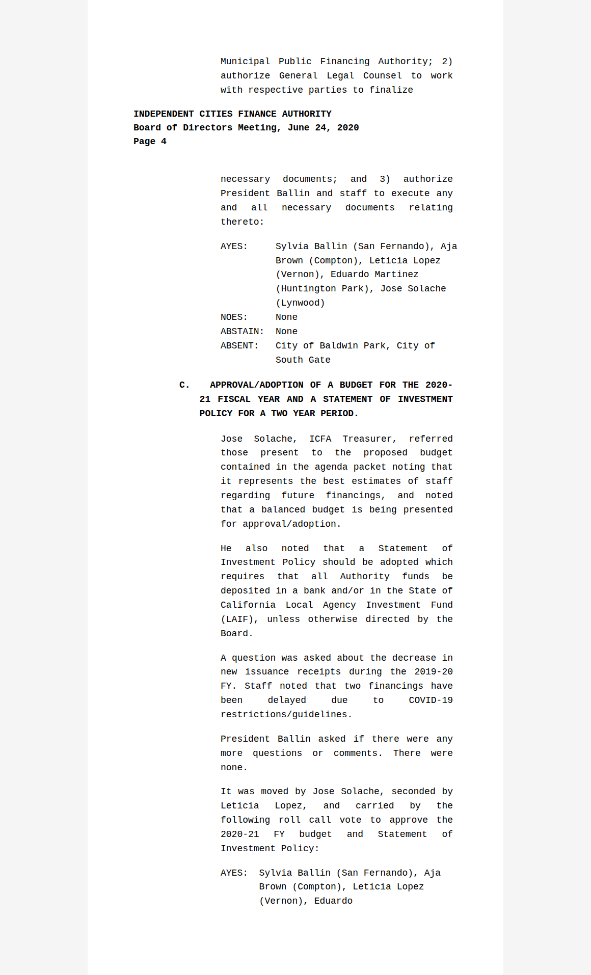Municipal Public Financing Authority; 2) authorize General Legal Counsel to work with respective parties to finalize
INDEPENDENT CITIES FINANCE AUTHORITY
Board of Directors Meeting, June 24, 2020
Page 4
necessary documents; and 3) authorize President Ballin and staff to execute any and all necessary documents relating thereto:
| AYES: | Sylvia Ballin (San Fernando), Aja Brown (Compton), Leticia Lopez (Vernon), Eduardo Martinez (Huntington Park), Jose Solache (Lynwood) |
| NOES: | None |
| ABSTAIN: | None |
| ABSENT: | City of Baldwin Park, City of South Gate |
C. APPROVAL/ADOPTION OF A BUDGET FOR THE 2020-21 FISCAL YEAR AND A STATEMENT OF INVESTMENT POLICY FOR A TWO YEAR PERIOD.
Jose Solache, ICFA Treasurer, referred those present to the proposed budget contained in the agenda packet noting that it represents the best estimates of staff regarding future financings, and noted that a balanced budget is being presented for approval/adoption.
He also noted that a Statement of Investment Policy should be adopted which requires that all Authority funds be deposited in a bank and/or in the State of California Local Agency Investment Fund (LAIF), unless otherwise directed by the Board.
A question was asked about the decrease in new issuance receipts during the 2019-20 FY. Staff noted that two financings have been delayed due to COVID-19 restrictions/guidelines.
President Ballin asked if there were any more questions or comments. There were none.
It was moved by Jose Solache, seconded by Leticia Lopez, and carried by the following roll call vote to approve the 2020-21 FY budget and Statement of Investment Policy:
| AYES: | Sylvia Ballin (San Fernando), Aja Brown (Compton), Leticia Lopez (Vernon), Eduardo |